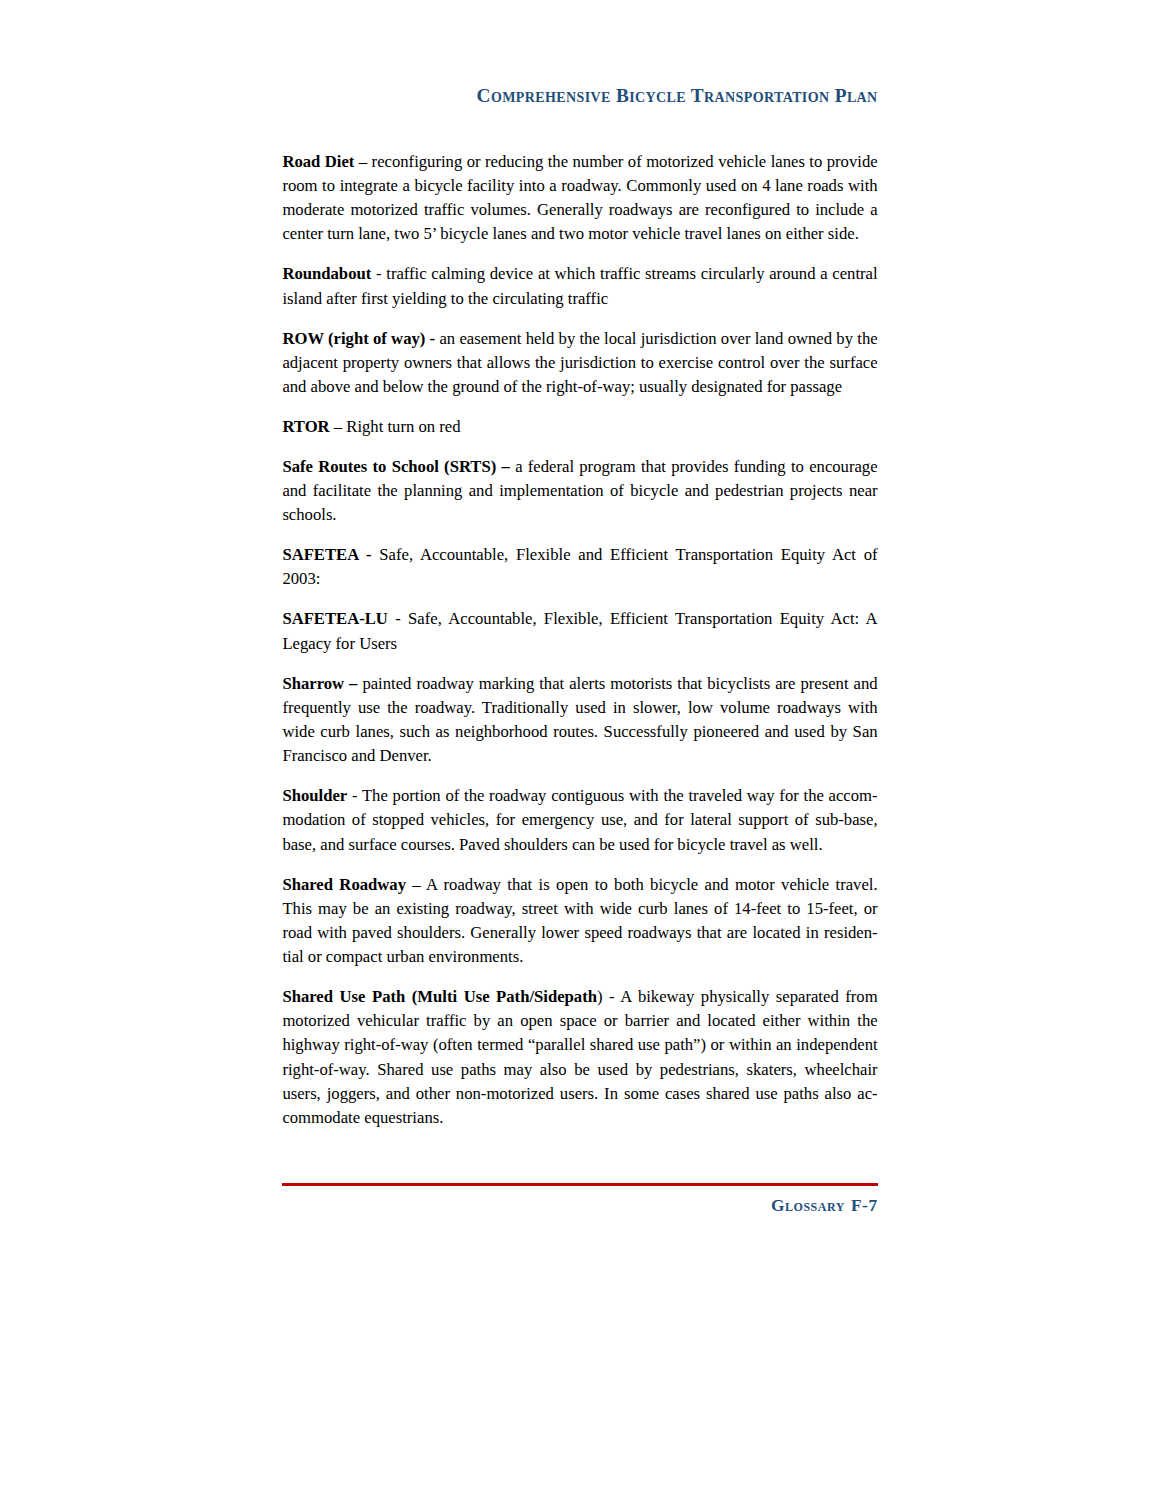Comprehensive Bicycle Transportation Plan
Road Diet – reconfiguring or reducing the number of motorized vehicle lanes to provide room to integrate a bicycle facility into a roadway. Commonly used on 4 lane roads with moderate motorized traffic volumes. Generally roadways are reconfigured to include a center turn lane, two 5’ bicycle lanes and two motor vehicle travel lanes on either side.
Roundabout - traffic calming device at which traffic streams circularly around a central island after first yielding to the circulating traffic
ROW (right of way) - an easement held by the local jurisdiction over land owned by the adjacent property owners that allows the jurisdiction to exercise control over the surface and above and below the ground of the right-of-way; usually designated for passage
RTOR – Right turn on red
Safe Routes to School (SRTS) – a federal program that provides funding to encourage and facilitate the planning and implementation of bicycle and pedestrian projects near schools.
SAFETEA - Safe, Accountable, Flexible and Efficient Transportation Equity Act of 2003:
SAFETEA-LU - Safe, Accountable, Flexible, Efficient Transportation Equity Act: A Legacy for Users
Sharrow – painted roadway marking that alerts motorists that bicyclists are present and frequently use the roadway. Traditionally used in slower, low volume roadways with wide curb lanes, such as neighborhood routes. Successfully pioneered and used by San Francisco and Denver.
Shoulder - The portion of the roadway contiguous with the traveled way for the accommodation of stopped vehicles, for emergency use, and for lateral support of sub-base, base, and surface courses. Paved shoulders can be used for bicycle travel as well.
Shared Roadway – A roadway that is open to both bicycle and motor vehicle travel. This may be an existing roadway, street with wide curb lanes of 14-feet to 15-feet, or road with paved shoulders. Generally lower speed roadways that are located in residential or compact urban environments.
Shared Use Path (Multi Use Path/Sidepath) - A bikeway physically separated from motorized vehicular traffic by an open space or barrier and located either within the highway right-of-way (often termed “parallel shared use path”) or within an independent right-of-way. Shared use paths may also be used by pedestrians, skaters, wheelchair users, joggers, and other non-motorized users. In some cases shared use paths also accommodate equestrians.
Glossary F-7